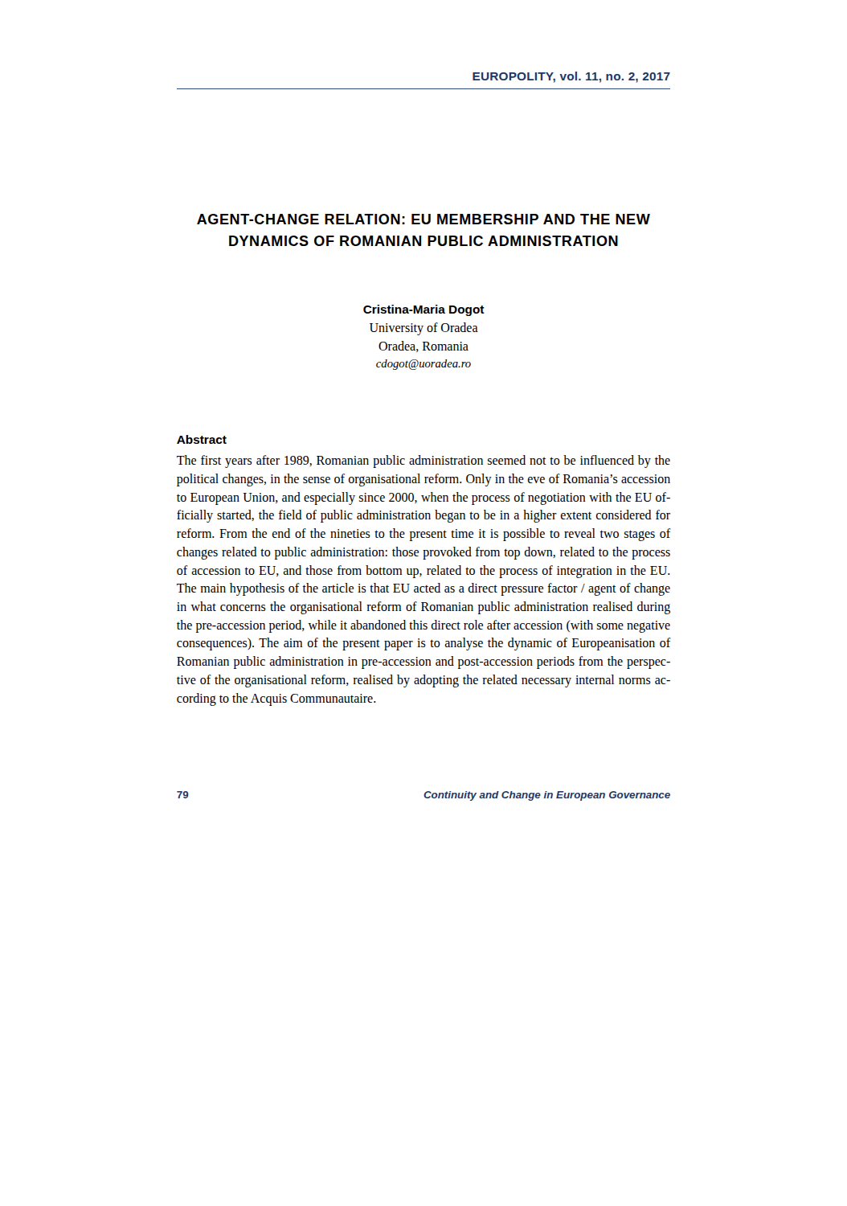EUROPOLITY, vol. 11, no. 2, 2017
AGENT-CHANGE RELATION: EU MEMBERSHIP AND THE NEW DYNAMICS OF ROMANIAN PUBLIC ADMINISTRATION
Cristina-Maria Dogot
University of Oradea
Oradea, Romania
cdogot@uoradea.ro
Abstract
The first years after 1989, Romanian public administration seemed not to be influenced by the political changes, in the sense of organisational reform. Only in the eve of Romania’s accession to European Union, and especially since 2000, when the process of negotiation with the EU officially started, the field of public administration began to be in a higher extent considered for reform. From the end of the nineties to the present time it is possible to reveal two stages of changes related to public administration: those provoked from top down, related to the process of accession to EU, and those from bottom up, related to the process of integration in the EU. The main hypothesis of the article is that EU acted as a direct pressure factor / agent of change in what concerns the organisational reform of Romanian public administration realised during the pre-accession period, while it abandoned this direct role after accession (with some negative consequences). The aim of the present paper is to analyse the dynamic of Europeanisation of Romanian public administration in pre-accession and post-accession periods from the perspective of the organisational reform, realised by adopting the related necessary internal norms according to the Acquis Communautaire.
79 Continuity and Change in European Governance